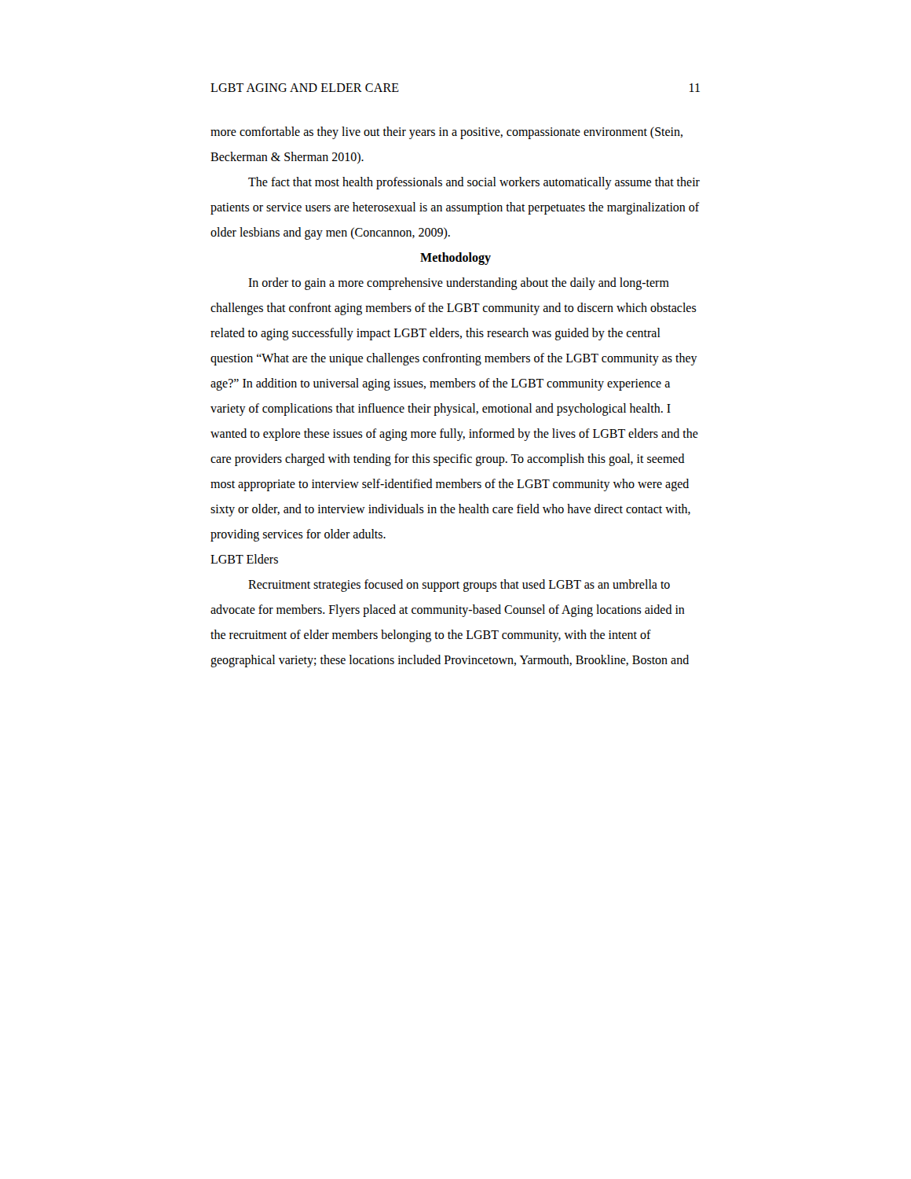LGBT Aging and Elder Care 11
more comfortable as they live out their years in a positive, compassionate environment (Stein, Beckerman & Sherman 2010).
The fact that most health professionals and social workers automatically assume that their patients or service users are heterosexual is an assumption that perpetuates the marginalization of older lesbians and gay men (Concannon, 2009).
Methodology
In order to gain a more comprehensive understanding about the daily and long-term challenges that confront aging members of the LGBT community and to discern which obstacles related to aging successfully impact LGBT elders, this research was guided by the central question “What are the unique challenges confronting members of the LGBT community as they age?” In addition to universal aging issues, members of the LGBT community experience a variety of complications that influence their physical, emotional and psychological health. I wanted to explore these issues of aging more fully, informed by the lives of LGBT elders and the care providers charged with tending for this specific group. To accomplish this goal, it seemed most appropriate to interview self-identified members of the LGBT community who were aged sixty or older, and to interview individuals in the health care field who have direct contact with, providing services for older adults.
LGBT Elders
Recruitment strategies focused on support groups that used LGBT as an umbrella to advocate for members. Flyers placed at community-based Counsel of Aging locations aided in the recruitment of elder members belonging to the LGBT community, with the intent of geographical variety; these locations included Provincetown, Yarmouth, Brookline, Boston and